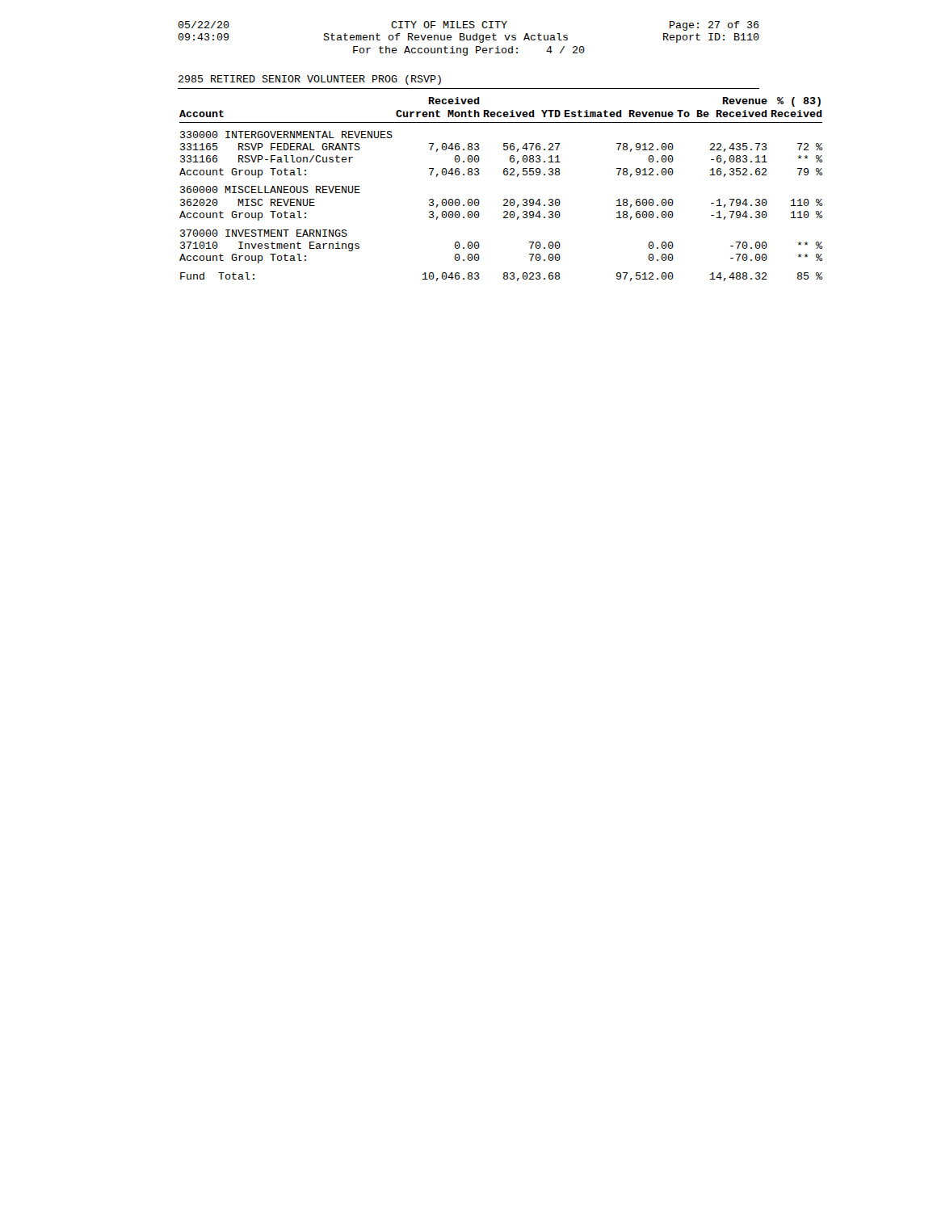05/22/20 CITY OF MILES CITY Page: 27 of 36
09:43:09 Statement of Revenue Budget vs Actuals Report ID: B110
For the Accounting Period: 4 / 20
2985 RETIRED SENIOR VOLUNTEER PROG (RSVP)
| | Received | | | Revenue | % ( 83) |
| --- | --- | --- | --- | --- | --- |
| Account | Current Month | Received YTD | Estimated Revenue | To Be Received | Received |
| 330000 INTERGOVERNMENTAL REVENUES | | | | | |
| 331165 RSVP FEDERAL GRANTS | 7,046.83 | 56,476.27 | 78,912.00 | 22,435.73 | 72 % |
| 331166 RSVP-Fallon/Custer | 0.00 | 6,083.11 | 0.00 | -6,083.11 | ** % |
| Account Group Total: | 7,046.83 | 62,559.38 | 78,912.00 | 16,352.62 | 79 % |
| 360000 MISCELLANEOUS REVENUE | | | | | |
| 362020 MISC REVENUE | 3,000.00 | 20,394.30 | 18,600.00 | -1,794.30 | 110 % |
| Account Group Total: | 3,000.00 | 20,394.30 | 18,600.00 | -1,794.30 | 110 % |
| 370000 INVESTMENT EARNINGS | | | | | |
| 371010 Investment Earnings | 0.00 | 70.00 | 0.00 | -70.00 | ** % |
| Account Group Total: | 0.00 | 70.00 | 0.00 | -70.00 | ** % |
| Fund Total: | 10,046.83 | 83,023.68 | 97,512.00 | 14,488.32 | 85 % |